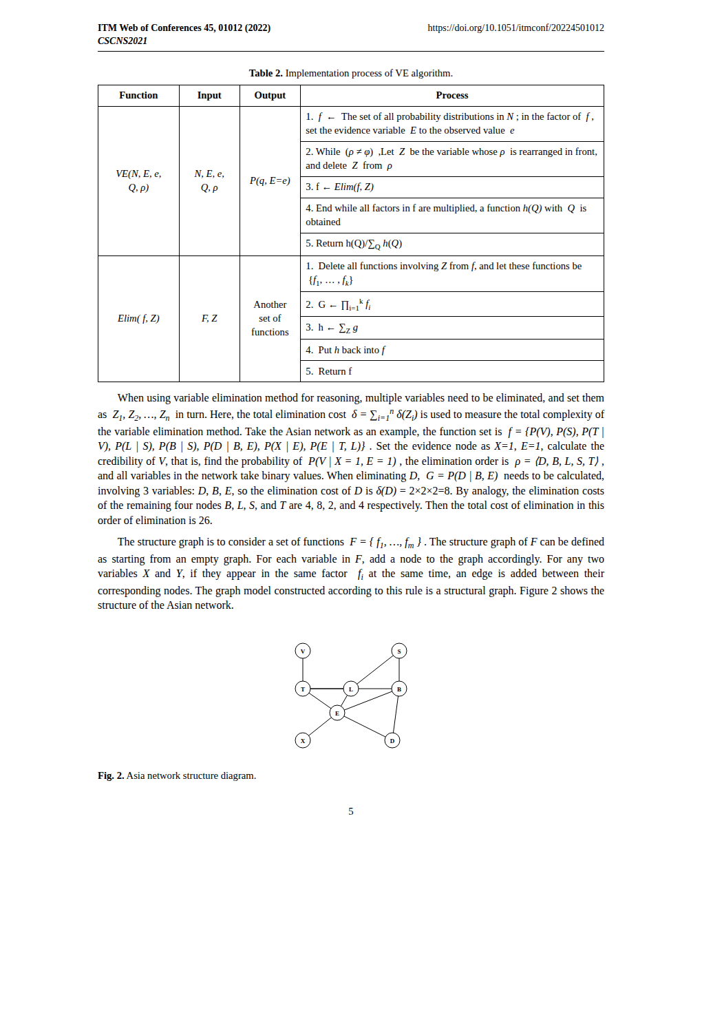ITM Web of Conferences 45, 01012 (2022) CSCNS2021
https://doi.org/10.1051/itmconf/20224501012
Table 2. Implementation process of VE algorithm.
| Function | Input | Output | Process |
| --- | --- | --- | --- |
| VE(N, E, e, Q, ρ) | N, E, e, Q, ρ | P(q, E=e) | 1. f ← The set of all probability distributions in N ; in the factor of f , set the evidence variable E to the observed value e |
| 2. While ( ρ ≠ φ ) ,Let Z be the variable whose ρ is rearranged in front, and delete Z from ρ |
| 3. f ← Elim(f, Z) |
| 4. End while all factors in f are multiplied, a function h(Q) with Q is obtained |
| 5. Return h(Q)/∑ Q h ( Q ) |
| Elim( f, Z) | F, Z | Another set of functions | 1. Delete all functions involving Z from f , and let these functions be { f 1 , … , f k } |
| 2. G ← ∏ i=1 k f i |
| 3. h ← ∑ Z g |
| 4. Put h back into f |
| 5. Return f |
When using variable elimination method for reasoning, multiple variables need to be eliminated, and set them as Z1, Z2, …, Zn in turn. Here, the total elimination cost δ = ∑i=1n δ(Zi) is used to measure the total complexity of the variable elimination method. Take the Asian network as an example, the function set is f = {P(V), P(S), P(T | V), P(L | S), P(B | S), P(D | B, E), P(X | E), P(E | T, L)} . Set the evidence node as X=1, E=1, calculate the credibility of V, that is, find the probability of P(V | X = 1, E = 1) , the elimination order is ρ = ⟨D, B, L, S, T⟩ , and all variables in the network take binary values. When eliminating D, G = P(D | B, E) needs to be calculated, involving 3 variables: D, B, E, so the elimination cost of D is δ(D) = 2×2×2=8. By analogy, the elimination costs of the remaining four nodes B, L, S, and T are 4, 8, 2, and 4 respectively. Then the total cost of elimination in this order of elimination is 26.
The structure graph is to consider a set of functions F = { f1, …, fm } . The structure graph of F can be defined as starting from an empty graph. For each variable in F, add a node to the graph accordingly. For any two variables X and Y, if they appear in the same factor fi at the same time, an edge is added between their corresponding nodes. The graph model constructed according to this rule is a structural graph. Figure 2 shows the structure of the Asian network.
V S T L B E X D
Fig. 2. Asia network structure diagram.
5